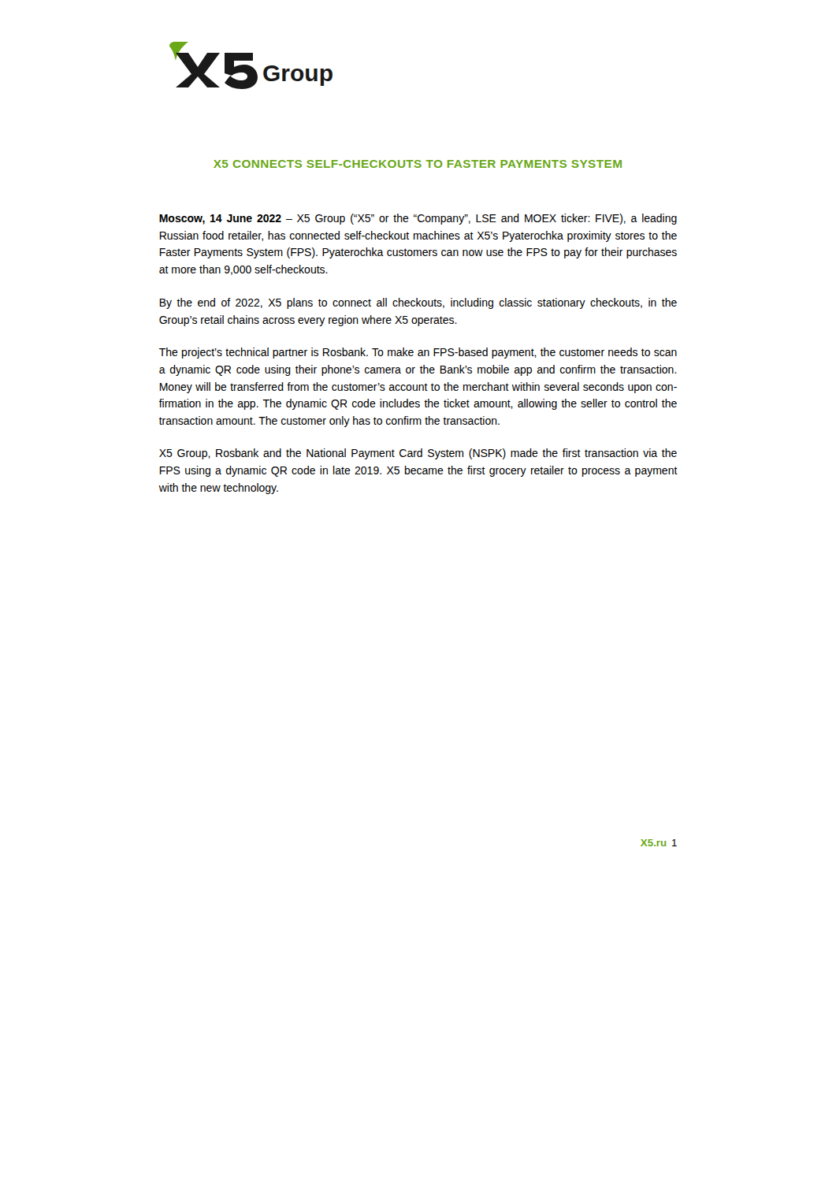Group
X5 CONNECTS SELF-CHECKOUTS TO FASTER PAYMENTS SYSTEM
Moscow, 14 June 2022 – X5 Group (“X5” or the “Company”, LSE and MOEX ticker: FIVE), a leading Russian food retailer, has connected self-checkout machines at X5’s Pyaterochka proximity stores to the Faster Payments System (FPS). Pyaterochka customers can now use the FPS to pay for their purchases at more than 9,000 self-checkouts.
By the end of 2022, X5 plans to connect all checkouts, including classic stationary checkouts, in the Group’s retail chains across every region where X5 operates.
The project’s technical partner is Rosbank. To make an FPS-based payment, the customer needs to scan a dynamic QR code using their phone’s camera or the Bank’s mobile app and confirm the transaction. Money will be transferred from the customer’s account to the merchant within several seconds upon confirmation in the app. The dynamic QR code includes the ticket amount, allowing the seller to control the transaction amount. The customer only has to confirm the transaction.
X5 Group, Rosbank and the National Payment Card System (NSPK) made the first transaction via the FPS using a dynamic QR code in late 2019. X5 became the first grocery retailer to process a payment with the new technology.
X5.ru 1